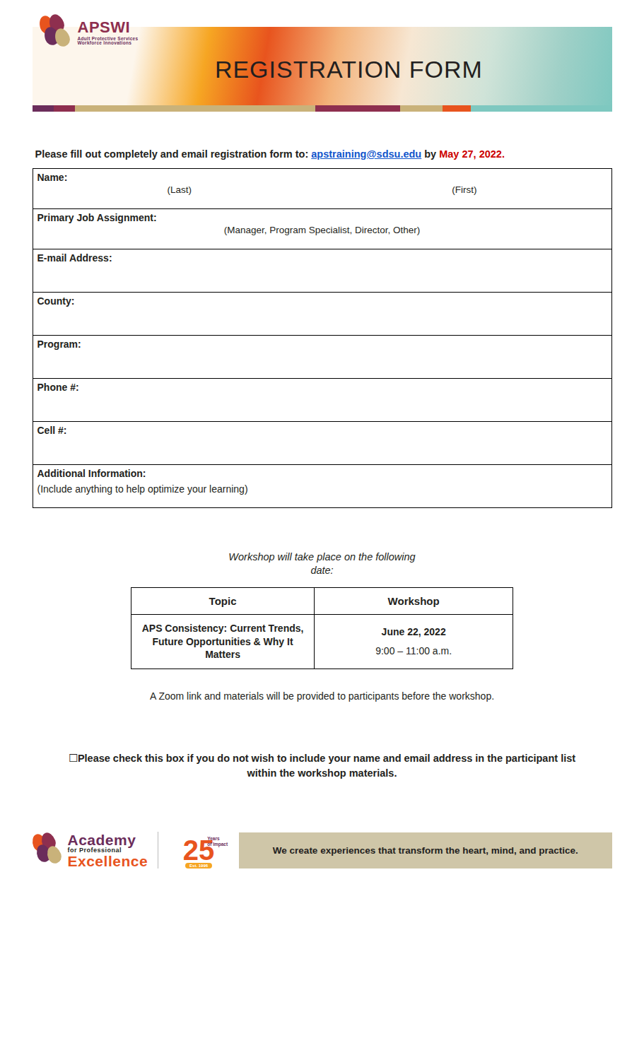REGISTRATION FORM
APSWI
Adult Protective Services
Workforce Innovations
Please fill out completely and email registration form to: apstraining@sdsu.edu by May 27, 2022.
| Name: |
| (Last) (First) |
| Primary Job Assignment: |
| (Manager, Program Specialist, Director, Other) |
| E-mail Address: |
| County: |
| Program: |
| Phone #: |
| Cell #: |
| Additional Information: |
| (Include anything to help optimize your learning) |
Workshop will take place on the following
date:
| Topic | Workshop |
| --- | --- |
| APS Consistency: Current Trends, Future Opportunities & Why It Matters | June 22, 2022 9:00 – 11:00 a.m. |
A Zoom link and materials will be provided to participants before the workshop.
☐Please check this box if you do not wish to include your name and email address in the participant list within the workshop materials.
Academy
for Professional
Excellence
25 Years
of Impact Est. 1996
We create experiences that transform the heart, mind, and practice.